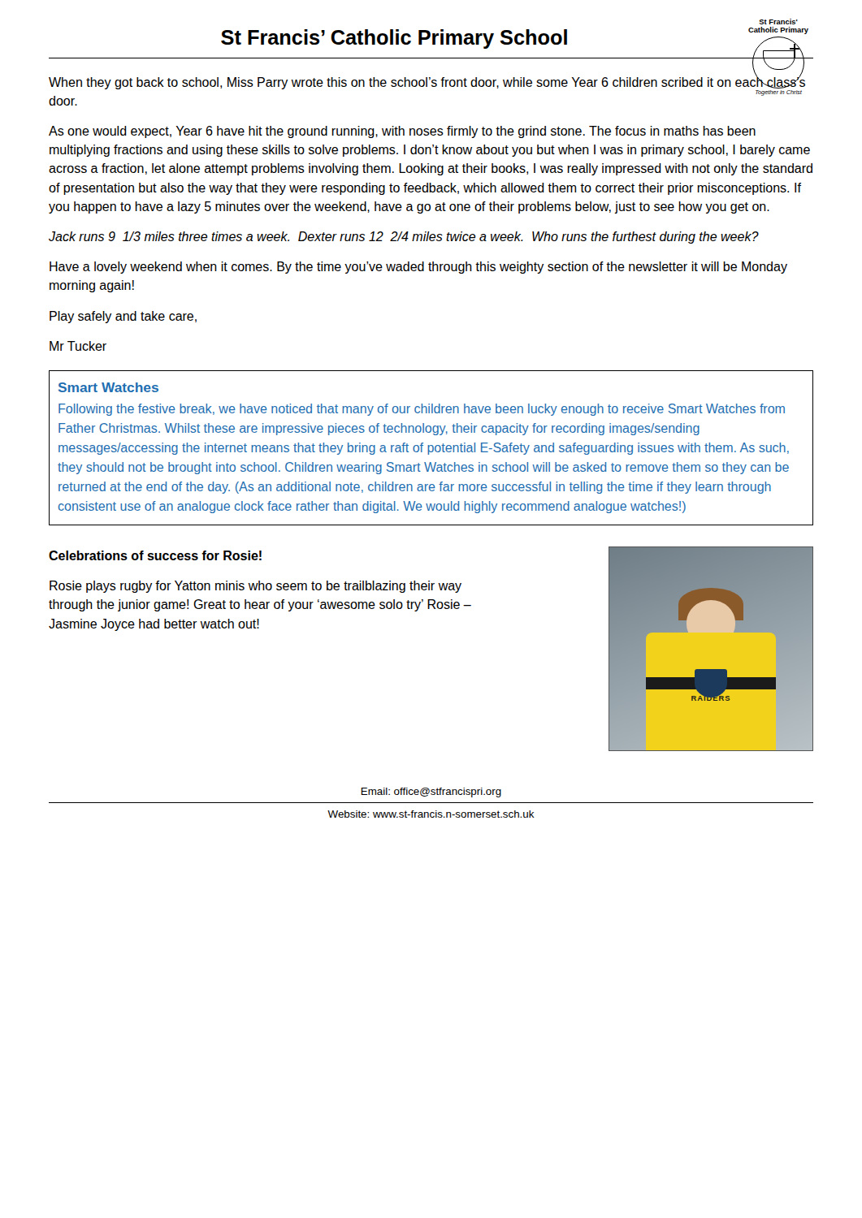St Francis'
Catholic Primary
Together in Christ
St Francis’ Catholic Primary School
When they got back to school, Miss Parry wrote this on the school’s front door, while some Year 6 children scribed it on each class’s door.
As one would expect, Year 6 have hit the ground running, with noses firmly to the grind stone. The focus in maths has been multiplying fractions and using these skills to solve problems. I don’t know about you but when I was in primary school, I barely came across a fraction, let alone attempt problems involving them. Looking at their books, I was really impressed with not only the standard of presentation but also the way that they were responding to feedback, which allowed them to correct their prior misconceptions. If you happen to have a lazy 5 minutes over the weekend, have a go at one of their problems below, just to see how you get on.
Jack runs 9 1/3 miles three times a week. Dexter runs 12 2/4 miles twice a week. Who runs the furthest during the week?
Have a lovely weekend when it comes. By the time you’ve waded through this weighty section of the newsletter it will be Monday morning again!
Play safely and take care,
Mr Tucker
Smart Watches
Following the festive break, we have noticed that many of our children have been lucky enough to receive Smart Watches from Father Christmas. Whilst these are impressive pieces of technology, their capacity for recording images/sending messages/accessing the internet means that they bring a raft of potential E-Safety and safeguarding issues with them. As such, they should not be brought into school. Children wearing Smart Watches in school will be asked to remove them so they can be returned at the end of the day. (As an additional note, children are far more successful in telling the time if they learn through consistent use of an analogue clock face rather than digital. We would highly recommend analogue watches!)
Celebrations of success for Rosie!
Rosie plays rugby for Yatton minis who seem to be trailblazing their way through the junior game! Great to hear of your ‘awesome solo try’ Rosie – Jasmine Joyce had better watch out!
Email: office@stfrancispri.org
Website: www.st-francis.n-somerset.sch.uk